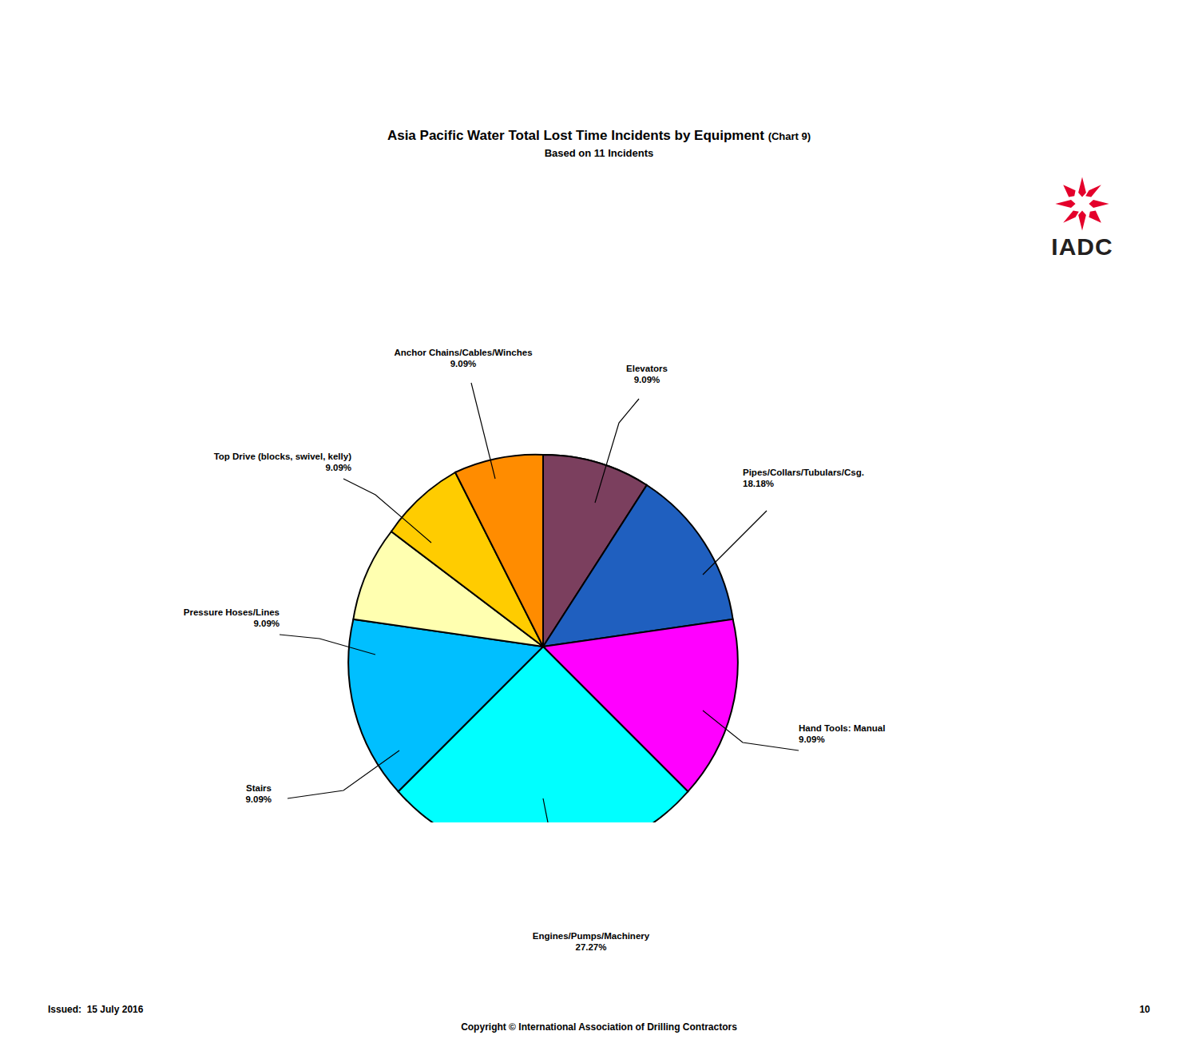IADC
Asia Pacific Water Total Lost Time Incidents by Equipment (Chart 9)
Based on 11 Incidents
Anchor Chains/Cables/Winches
9.09%
Elevators
9.09%
Pipes/Collars/Tubulars/Csg.
18.18%
Top Drive (blocks, swivel, kelly)
9.09%
Pressure Hoses/Lines
9.09%
Stairs
9.09%
Hand Tools: Manual
9.09%
Engines/Pumps/Machinery
27.27%
Issued: 15 July 2016
10
Copyright © International Association of Drilling Contractors